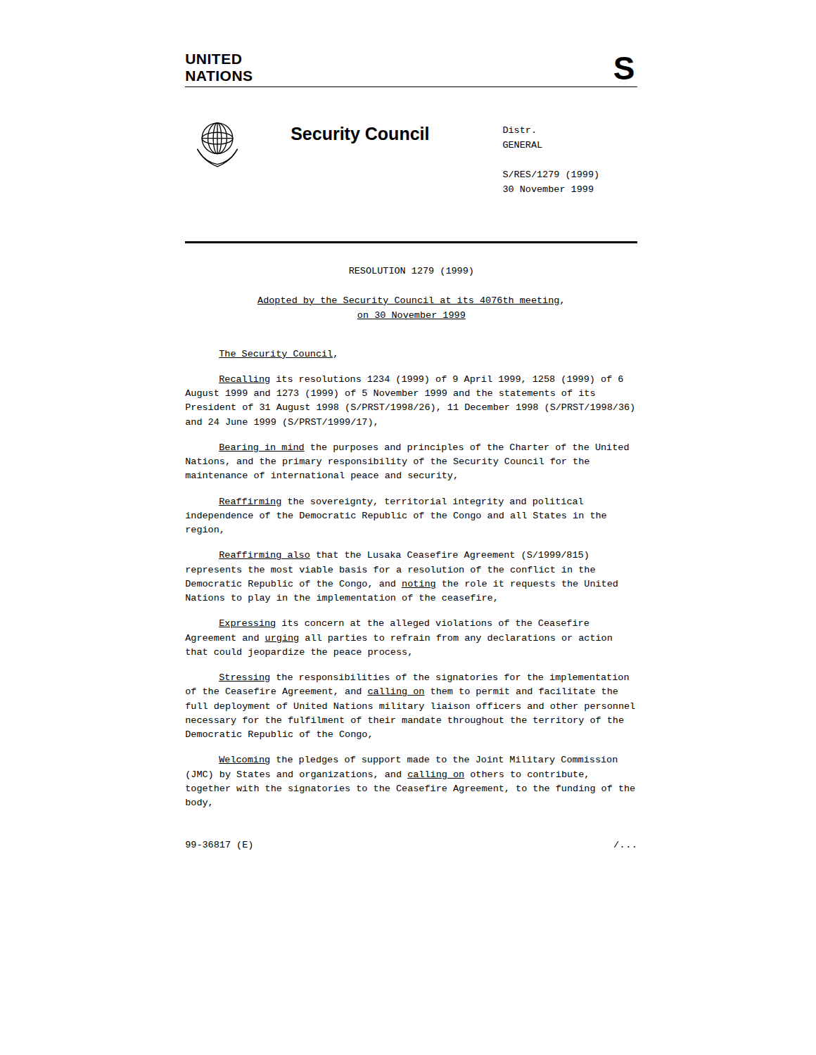UNITED
NATIONS
S
Security Council
Distr. GENERAL S/RES/1279 (1999) 30 November 1999
RESOLUTION 1279 (1999)
Adopted by the Security Council at its 4076th meeting,
on 30 November 1999
The Security Council,
Recalling its resolutions 1234 (1999) of 9 April 1999, 1258 (1999) of 6 August 1999 and 1273 (1999) of 5 November 1999 and the statements of its President of 31 August 1998 (S/PRST/1998/26), 11 December 1998 (S/PRST/1998/36) and 24 June 1999 (S/PRST/1999/17),
Bearing in mind the purposes and principles of the Charter of the United Nations, and the primary responsibility of the Security Council for the maintenance of international peace and security,
Reaffirming the sovereignty, territorial integrity and political independence of the Democratic Republic of the Congo and all States in the region,
Reaffirming also that the Lusaka Ceasefire Agreement (S/1999/815) represents the most viable basis for a resolution of the conflict in the Democratic Republic of the Congo, and noting the role it requests the United Nations to play in the implementation of the ceasefire,
Expressing its concern at the alleged violations of the Ceasefire Agreement and urging all parties to refrain from any declarations or action that could jeopardize the peace process,
Stressing the responsibilities of the signatories for the implementation of the Ceasefire Agreement, and calling on them to permit and facilitate the full deployment of United Nations military liaison officers and other personnel necessary for the fulfilment of their mandate throughout the territory of the Democratic Republic of the Congo,
Welcoming the pledges of support made to the Joint Military Commission (JMC) by States and organizations, and calling on others to contribute, together with the signatories to the Ceasefire Agreement, to the funding of the body,
99-36817 (E)
/...